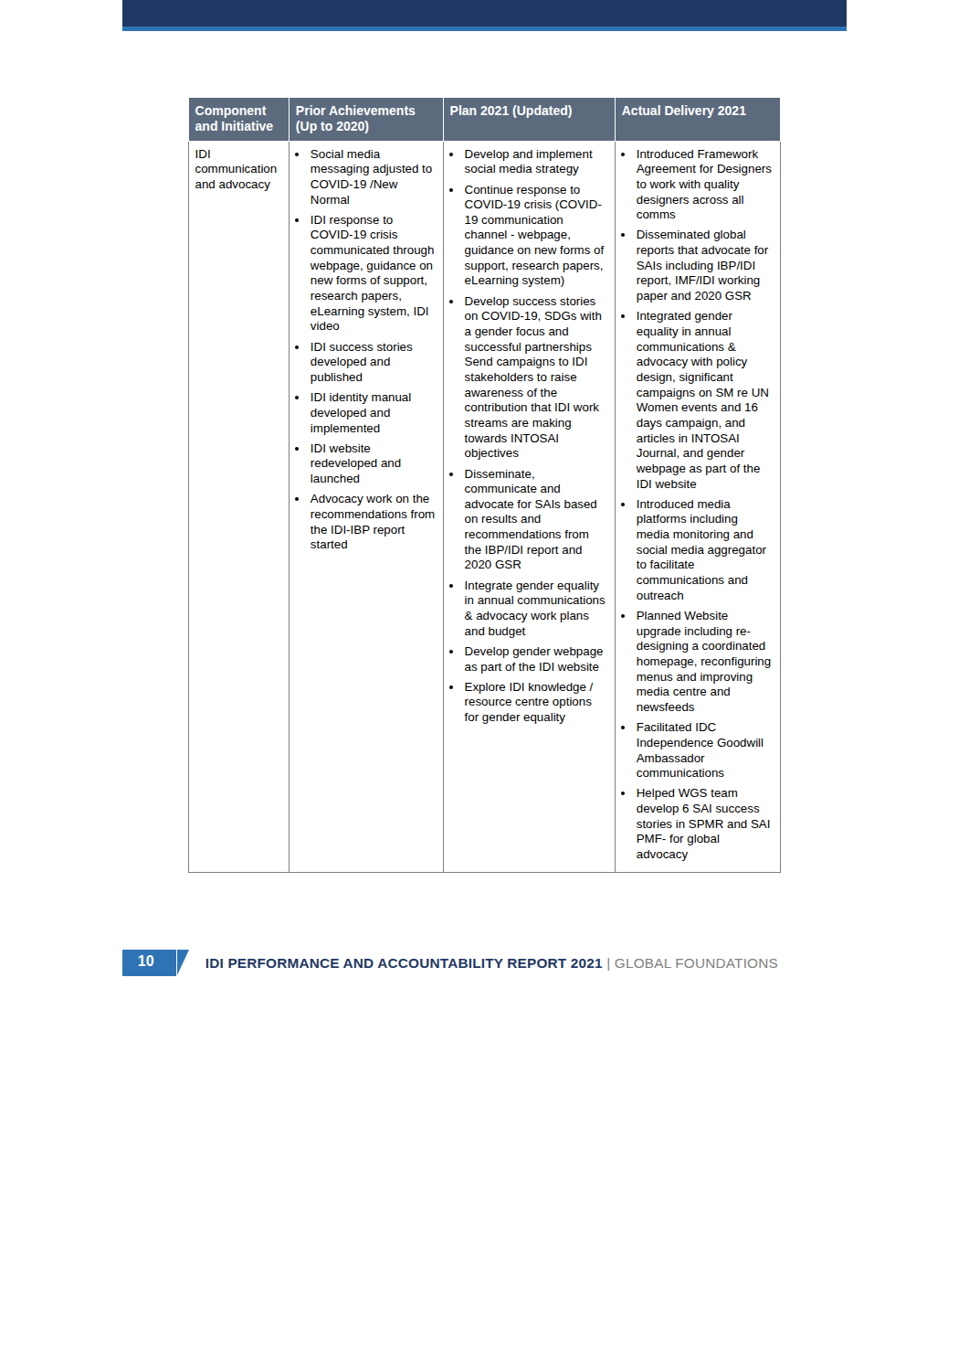| Component and Initiative | Prior Achievements (Up to 2020) | Plan 2021 (Updated) | Actual Delivery 2021 |
| --- | --- | --- | --- |
| IDI communication and advocacy | Social media messaging adjusted to COVID-19 /New Normal IDI response to COVID-19 crisis communicated through webpage, guidance on new forms of support, research papers, eLearning system, IDI video IDI success stories developed and published IDI identity manual developed and implemented IDI website redeveloped and launched Advocacy work on the recommendations from the IDI-IBP report started | Develop and implement social media strategy Continue response to COVID-19 crisis (COVID-19 communication channel - webpage, guidance on new forms of support, research papers, eLearning system) Develop success stories on COVID-19, SDGs with a gender focus and successful partnerships Send campaigns to IDI stakeholders to raise awareness of the contribution that IDI work streams are making towards INTOSAI objectives Disseminate, communicate and advocate for SAIs based on results and recommendations from the IBP/IDI report and 2020 GSR Integrate gender equality in annual communications & advocacy work plans and budget Develop gender webpage as part of the IDI website Explore IDI knowledge / resource centre options for gender equality | Introduced Framework Agreement for Designers to work with quality designers across all comms Disseminated global reports that advocate for SAIs including IBP/IDI report, IMF/IDI working paper and 2020 GSR Integrated gender equality in annual communications & advocacy with policy design, significant campaigns on SM re UN Women events and 16 days campaign, and articles in INTOSAI Journal, and gender webpage as part of the IDI website Introduced media platforms including media monitoring and social media aggregator to facilitate communications and outreach Planned Website upgrade including re-designing a coordinated homepage, reconfiguring menus and improving media centre and newsfeeds Facilitated IDC Independence Goodwill Ambassador communications Helped WGS team develop 6 SAI success stories in SPMR and SAI PMF- for global advocacy |
10
IDI PERFORMANCE AND ACCOUNTABILITY REPORT 2021 | GLOBAL FOUNDATIONS